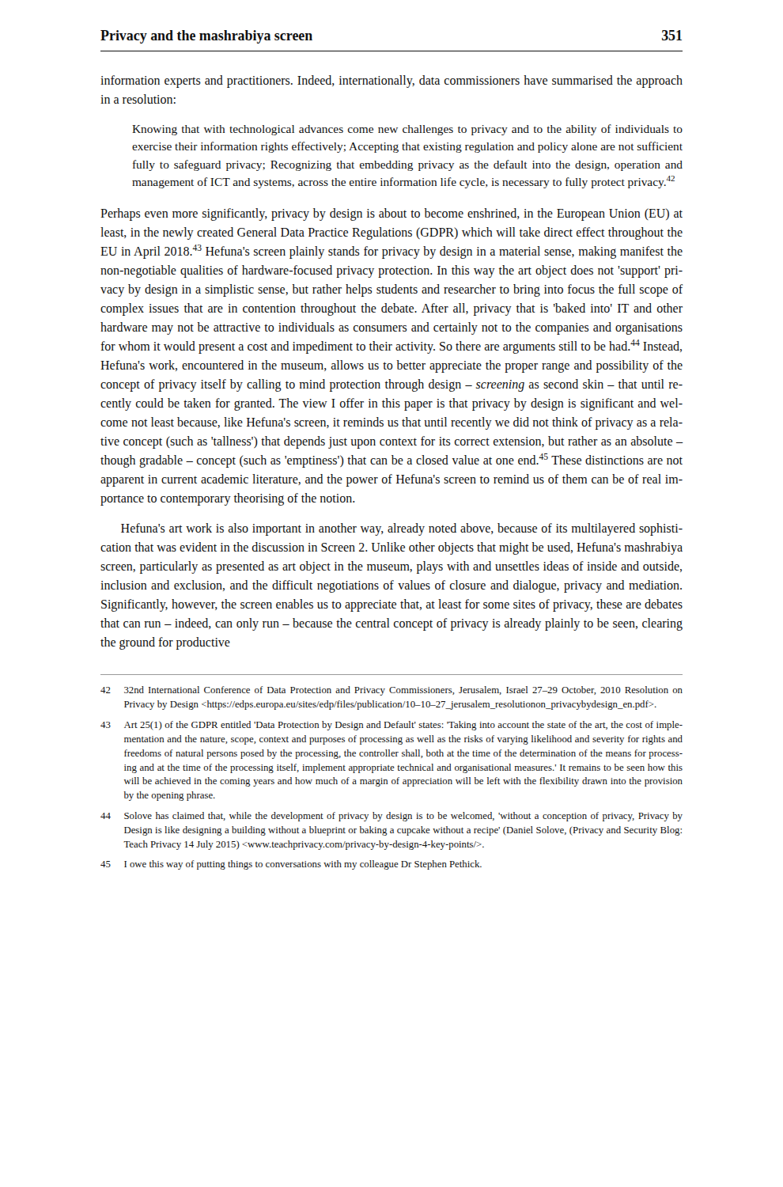Privacy and the mashrabiya screen 351
information experts and practitioners. Indeed, internationally, data commissioners have summarised the approach in a resolution:
Knowing that with technological advances come new challenges to privacy and to the ability of individuals to exercise their information rights effectively; Accepting that existing regulation and policy alone are not sufficient fully to safeguard privacy; Recognizing that embedding privacy as the default into the design, operation and management of ICT and systems, across the entire information life cycle, is necessary to fully protect privacy.42
Perhaps even more significantly, privacy by design is about to become enshrined, in the European Union (EU) at least, in the newly created General Data Practice Regulations (GDPR) which will take direct effect throughout the EU in April 2018.43 Hefuna's screen plainly stands for privacy by design in a material sense, making manifest the non-negotiable qualities of hardware-focused privacy protection. In this way the art object does not 'support' privacy by design in a simplistic sense, but rather helps students and researcher to bring into focus the full scope of complex issues that are in contention throughout the debate. After all, privacy that is 'baked into' IT and other hardware may not be attractive to individuals as consumers and certainly not to the companies and organisations for whom it would present a cost and impediment to their activity. So there are arguments still to be had.44 Instead, Hefuna's work, encountered in the museum, allows us to better appreciate the proper range and possibility of the concept of privacy itself by calling to mind protection through design – screening as second skin – that until recently could be taken for granted. The view I offer in this paper is that privacy by design is significant and welcome not least because, like Hefuna's screen, it reminds us that until recently we did not think of privacy as a relative concept (such as 'tallness') that depends just upon context for its correct extension, but rather as an absolute – though gradable – concept (such as 'emptiness') that can be a closed value at one end.45 These distinctions are not apparent in current academic literature, and the power of Hefuna's screen to remind us of them can be of real importance to contemporary theorising of the notion.
Hefuna's art work is also important in another way, already noted above, because of its multilayered sophistication that was evident in the discussion in Screen 2. Unlike other objects that might be used, Hefuna's mashrabiya screen, particularly as presented as art object in the museum, plays with and unsettles ideas of inside and outside, inclusion and exclusion, and the difficult negotiations of values of closure and dialogue, privacy and mediation. Significantly, however, the screen enables us to appreciate that, at least for some sites of privacy, these are debates that can run – indeed, can only run – because the central concept of privacy is already plainly to be seen, clearing the ground for productive
4232nd International Conference of Data Protection and Privacy Commissioners, Jerusalem, Israel 27–29 October, 2010 Resolution on Privacy by Design <https://edps.europa.eu/sites/edp/files/publication/10–10–27_jerusalem_resolutionon_privacybydesign_en.pdf>.
43 Art 25(1) of the GDPR entitled 'Data Protection by Design and Default' states: 'Taking into account the state of the art, the cost of implementation and the nature, scope, context and purposes of processing as well as the risks of varying likelihood and severity for rights and freedoms of natural persons posed by the processing, the controller shall, both at the time of the determination of the means for processing and at the time of the processing itself, implement appropriate technical and organisational measures.' It remains to be seen how this will be achieved in the coming years and how much of a margin of appreciation will be left with the flexibility drawn into the provision by the opening phrase.
44 Solove has claimed that, while the development of privacy by design is to be welcomed, 'without a conception of privacy, Privacy by Design is like designing a building without a blueprint or baking a cupcake without a recipe' (Daniel Solove, (Privacy and Security Blog: Teach Privacy 14 July 2015) <www.teachprivacy.com/privacy-by-design-4-key-points/>.
45 I owe this way of putting things to conversations with my colleague Dr Stephen Pethick.